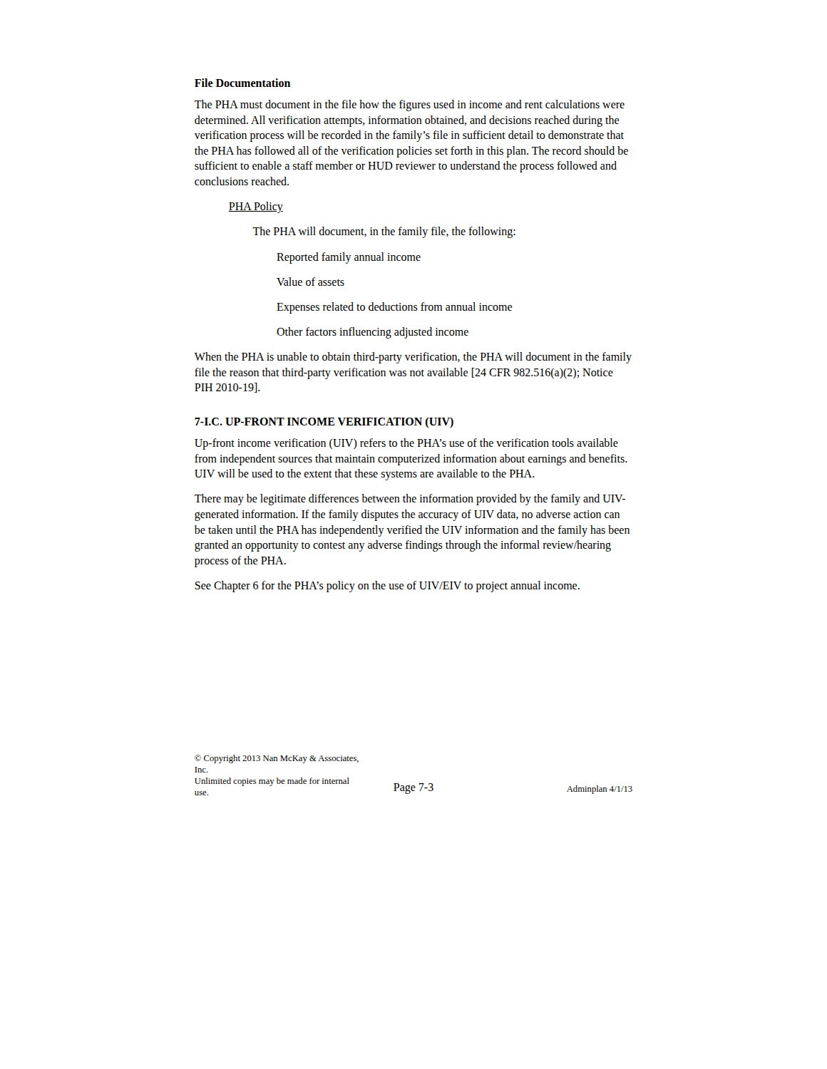File Documentation
The PHA must document in the file how the figures used in income and rent calculations were determined. All verification attempts, information obtained, and decisions reached during the verification process will be recorded in the family’s file in sufficient detail to demonstrate that the PHA has followed all of the verification policies set forth in this plan. The record should be sufficient to enable a staff member or HUD reviewer to understand the process followed and conclusions reached.
PHA Policy
The PHA will document, in the family file, the following:
Reported family annual income
Value of assets
Expenses related to deductions from annual income
Other factors influencing adjusted income
When the PHA is unable to obtain third-party verification, the PHA will document in the family file the reason that third-party verification was not available [24 CFR 982.516(a)(2); Notice PIH 2010-19].
7-I.C. UP-FRONT INCOME VERIFICATION (UIV)
Up-front income verification (UIV) refers to the PHA’s use of the verification tools available from independent sources that maintain computerized information about earnings and benefits. UIV will be used to the extent that these systems are available to the PHA.
There may be legitimate differences between the information provided by the family and UIV-generated information. If the family disputes the accuracy of UIV data, no adverse action can be taken until the PHA has independently verified the UIV information and the family has been granted an opportunity to contest any adverse findings through the informal review/hearing process of the PHA.
See Chapter 6 for the PHA’s policy on the use of UIV/EIV to project annual income.
© Copyright 2013 Nan McKay & Associates, Inc.
Unlimited copies may be made for internal use.
Page 7-3
Adminplan 4/1/13